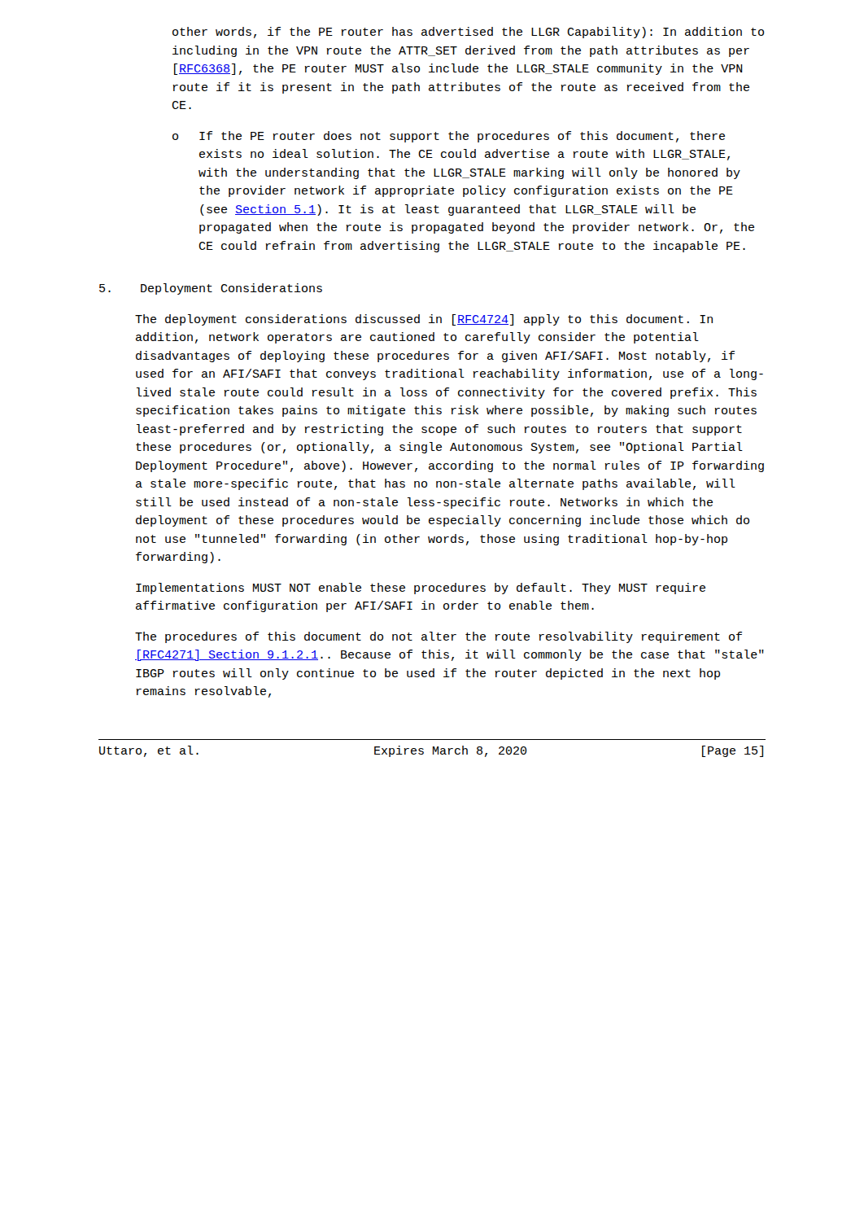other words, if the PE router has advertised the LLGR Capability): In addition to including in the VPN route the ATTR_SET derived from the path attributes as per [RFC6368], the PE router MUST also include the LLGR_STALE community in the VPN route if it is present in the path attributes of the route as received from the CE.
If the PE router does not support the procedures of this document, there exists no ideal solution. The CE could advertise a route with LLGR_STALE, with the understanding that the LLGR_STALE marking will only be honored by the provider network if appropriate policy configuration exists on the PE (see Section 5.1). It is at least guaranteed that LLGR_STALE will be propagated when the route is propagated beyond the provider network. Or, the CE could refrain from advertising the LLGR_STALE route to the incapable PE.
5. Deployment Considerations
The deployment considerations discussed in [RFC4724] apply to this document. In addition, network operators are cautioned to carefully consider the potential disadvantages of deploying these procedures for a given AFI/SAFI. Most notably, if used for an AFI/SAFI that conveys traditional reachability information, use of a long-lived stale route could result in a loss of connectivity for the covered prefix. This specification takes pains to mitigate this risk where possible, by making such routes least-preferred and by restricting the scope of such routes to routers that support these procedures (or, optionally, a single Autonomous System, see "Optional Partial Deployment Procedure", above). However, according to the normal rules of IP forwarding a stale more-specific route, that has no non-stale alternate paths available, will still be used instead of a non-stale less-specific route. Networks in which the deployment of these procedures would be especially concerning include those which do not use "tunneled" forwarding (in other words, those using traditional hop-by-hop forwarding).
Implementations MUST NOT enable these procedures by default. They MUST require affirmative configuration per AFI/SAFI in order to enable them.
The procedures of this document do not alter the route resolvability requirement of [RFC4271] Section 9.1.2.1.. Because of this, it will commonly be the case that "stale" IBGP routes will only continue to be used if the router depicted in the next hop remains resolvable,
Uttaro, et al. Expires March 8, 2020 [Page 15]